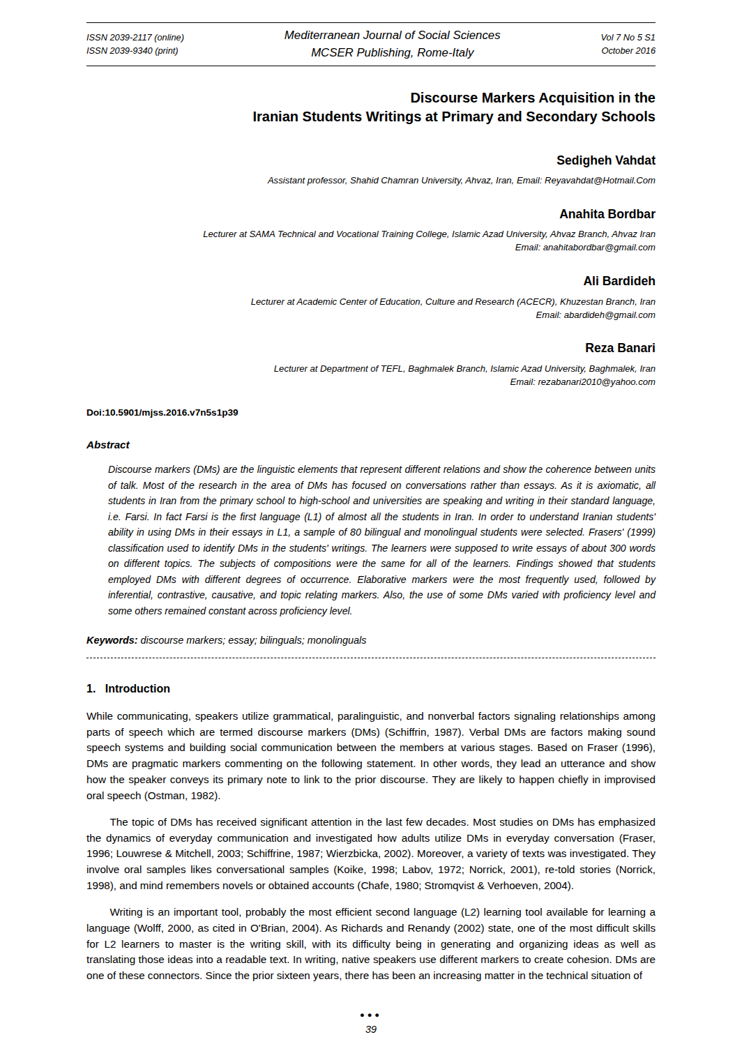ISSN 2039-2117 (online)
ISSN 2039-9340 (print)
Mediterranean Journal of Social Sciences
MCSER Publishing, Rome-Italy
Vol 7 No 5 S1
October 2016
Discourse Markers Acquisition in the
Iranian Students Writings at Primary and Secondary Schools
Sedigheh Vahdat
Assistant professor, Shahid Chamran University, Ahvaz, Iran, Email: Reyavahdat@Hotmail.Com
Anahita Bordbar
Lecturer at SAMA Technical and Vocational Training College, Islamic Azad University, Ahvaz Branch, Ahvaz Iran
Email: anahitabordbar@gmail.com
Ali Bardideh
Lecturer at Academic Center of Education, Culture and Research (ACECR), Khuzestan Branch, Iran
Email: abardideh@gmail.com
Reza Banari
Lecturer at Department of TEFL, Baghmalek Branch, Islamic Azad University, Baghmalek, Iran
Email: rezabanari2010@yahoo.com
Doi:10.5901/mjss.2016.v7n5s1p39
Abstract
Discourse markers (DMs) are the linguistic elements that represent different relations and show the coherence between units of talk. Most of the research in the area of DMs has focused on conversations rather than essays. As it is axiomatic, all students in Iran from the primary school to high-school and universities are speaking and writing in their standard language, i.e. Farsi. In fact Farsi is the first language (L1) of almost all the students in Iran. In order to understand Iranian students' ability in using DMs in their essays in L1, a sample of 80 bilingual and monolingual students were selected. Frasers' (1999) classification used to identify DMs in the students' writings. The learners were supposed to write essays of about 300 words on different topics. The subjects of compositions were the same for all of the learners. Findings showed that students employed DMs with different degrees of occurrence. Elaborative markers were the most frequently used, followed by inferential, contrastive, causative, and topic relating markers. Also, the use of some DMs varied with proficiency level and some others remained constant across proficiency level.
Keywords: discourse markers; essay; bilinguals; monolinguals
1. Introduction
While communicating, speakers utilize grammatical, paralinguistic, and nonverbal factors signaling relationships among parts of speech which are termed discourse markers (DMs) (Schiffrin, 1987). Verbal DMs are factors making sound speech systems and building social communication between the members at various stages. Based on Fraser (1996), DMs are pragmatic markers commenting on the following statement. In other words, they lead an utterance and show how the speaker conveys its primary note to link to the prior discourse. They are likely to happen chiefly in improvised oral speech (Ostman, 1982).
The topic of DMs has received significant attention in the last few decades. Most studies on DMs has emphasized the dynamics of everyday communication and investigated how adults utilize DMs in everyday conversation (Fraser, 1996; Louwrese & Mitchell, 2003; Schiffrine, 1987; Wierzbicka, 2002). Moreover, a variety of texts was investigated. They involve oral samples likes conversational samples (Koike, 1998; Labov, 1972; Norrick, 2001), re-told stories (Norrick, 1998), and mind remembers novels or obtained accounts (Chafe, 1980; Stromqvist & Verhoeven, 2004).
Writing is an important tool, probably the most efficient second language (L2) learning tool available for learning a language (Wolff, 2000, as cited in O'Brian, 2004). As Richards and Renandy (2002) state, one of the most difficult skills for L2 learners to master is the writing skill, with its difficulty being in generating and organizing ideas as well as translating those ideas into a readable text. In writing, native speakers use different markers to create cohesion. DMs are one of these connectors. Since the prior sixteen years, there has been an increasing matter in the technical situation of
●●●
39